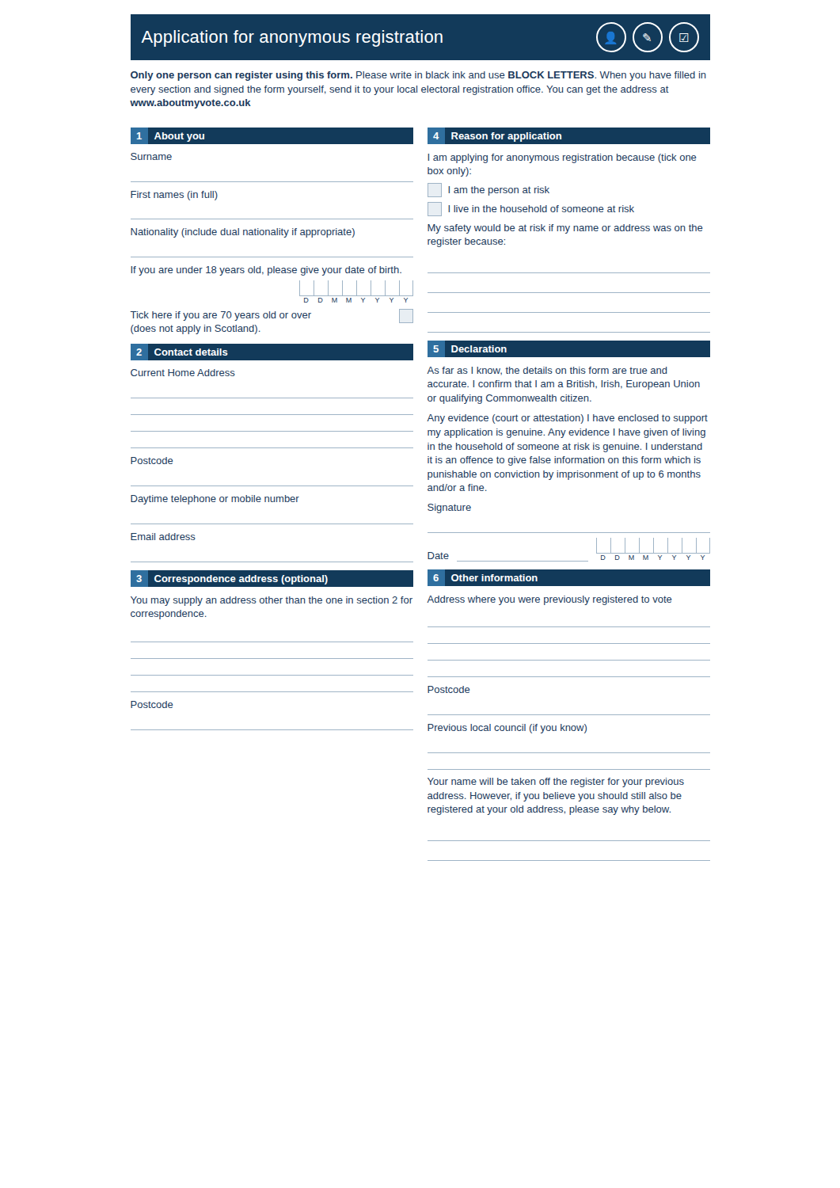Application for anonymous registration
👤
✎
☑
Only one person can register using this form. Please write in black ink and use BLOCK LETTERS. When you have filled in every section and signed the form yourself, send it to your local electoral registration office. You can get the address at www.aboutmyvote.co.uk
1
About you
Surname
First names (in full)
Nationality (include dual nationality if appropriate)
If you are under 18 years old, please give your date of birth.
DDMMYYYY
Tick here if you are 70 years old or over
(does not apply in Scotland).
2
Contact details
Current Home Address
Postcode
Daytime telephone or mobile number
Email address
3
Correspondence address (optional)
You may supply an address other than the one in section 2 for correspondence.
Postcode
4
Reason for application
I am applying for anonymous registration because (tick one box only):
I am the person at risk
I live in the household of someone at risk
My safety would be at risk if my name or address was on the register because:
5
Declaration
As far as I know, the details on this form are true and accurate. I confirm that I am a British, Irish, European Union or qualifying Commonwealth citizen.
Any evidence (court or attestation) I have enclosed to support my application is genuine. Any evidence I have given of living in the household of someone at risk is genuine. I understand it is an offence to give false information on this form which is punishable on conviction by imprisonment of up to 6 months and/or a fine.
Signature
Date
DDMMYYYY
6
Other information
Address where you were previously registered to vote
Postcode
Previous local council (if you know)
Your name will be taken off the register for your previous address. However, if you believe you should still also be registered at your old address, please say why below.